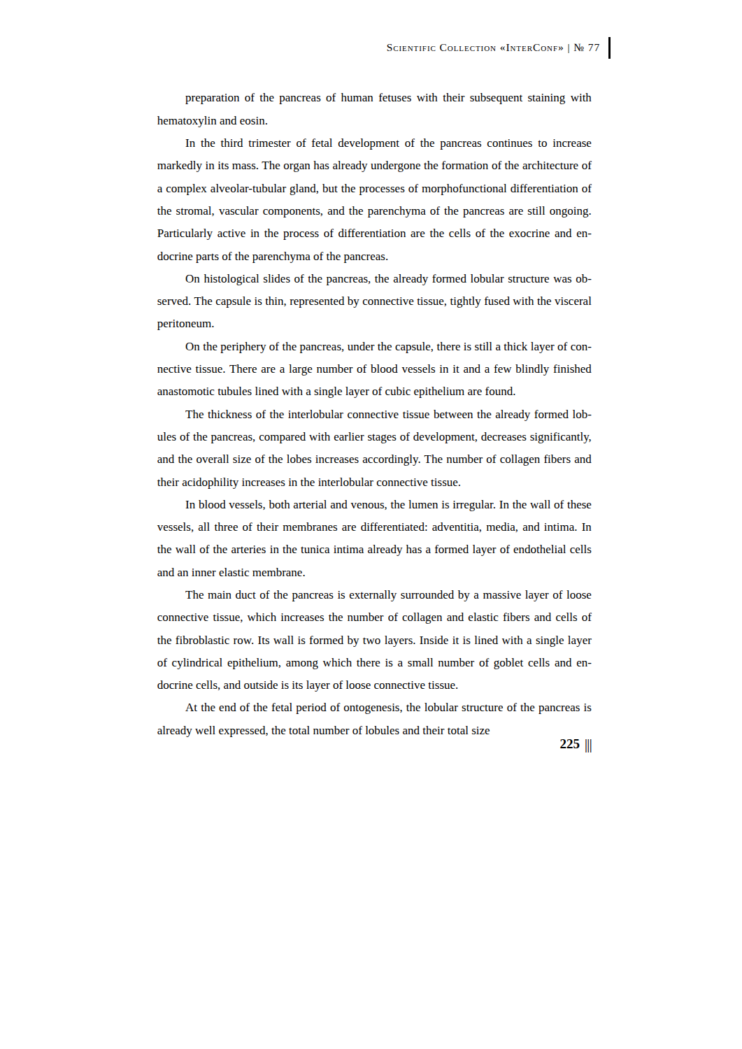Scientific Collection «InterConf» | № 77
preparation of the pancreas of human fetuses with their subsequent staining with hematoxylin and eosin.
In the third trimester of fetal development of the pancreas continues to increase markedly in its mass. The organ has already undergone the formation of the architecture of a complex alveolar-tubular gland, but the processes of morphofunctional differentiation of the stromal, vascular components, and the parenchyma of the pancreas are still ongoing. Particularly active in the process of differentiation are the cells of the exocrine and endocrine parts of the parenchyma of the pancreas.
On histological slides of the pancreas, the already formed lobular structure was observed. The capsule is thin, represented by connective tissue, tightly fused with the visceral peritoneum.
On the periphery of the pancreas, under the capsule, there is still a thick layer of connective tissue. There are a large number of blood vessels in it and a few blindly finished anastomotic tubules lined with a single layer of cubic epithelium are found.
The thickness of the interlobular connective tissue between the already formed lobules of the pancreas, compared with earlier stages of development, decreases significantly, and the overall size of the lobes increases accordingly. The number of collagen fibers and their acidophility increases in the interlobular connective tissue.
In blood vessels, both arterial and venous, the lumen is irregular. In the wall of these vessels, all three of their membranes are differentiated: adventitia, media, and intima. In the wall of the arteries in the tunica intima already has a formed layer of endothelial cells and an inner elastic membrane.
The main duct of the pancreas is externally surrounded by a massive layer of loose connective tissue, which increases the number of collagen and elastic fibers and cells of the fibroblastic row. Its wall is formed by two layers. Inside it is lined with a single layer of cylindrical epithelium, among which there is a small number of goblet cells and endocrine cells, and outside is its layer of loose connective tissue.
At the end of the fetal period of ontogenesis, the lobular structure of the pancreas is already well expressed, the total number of lobules and their total size
225 |||